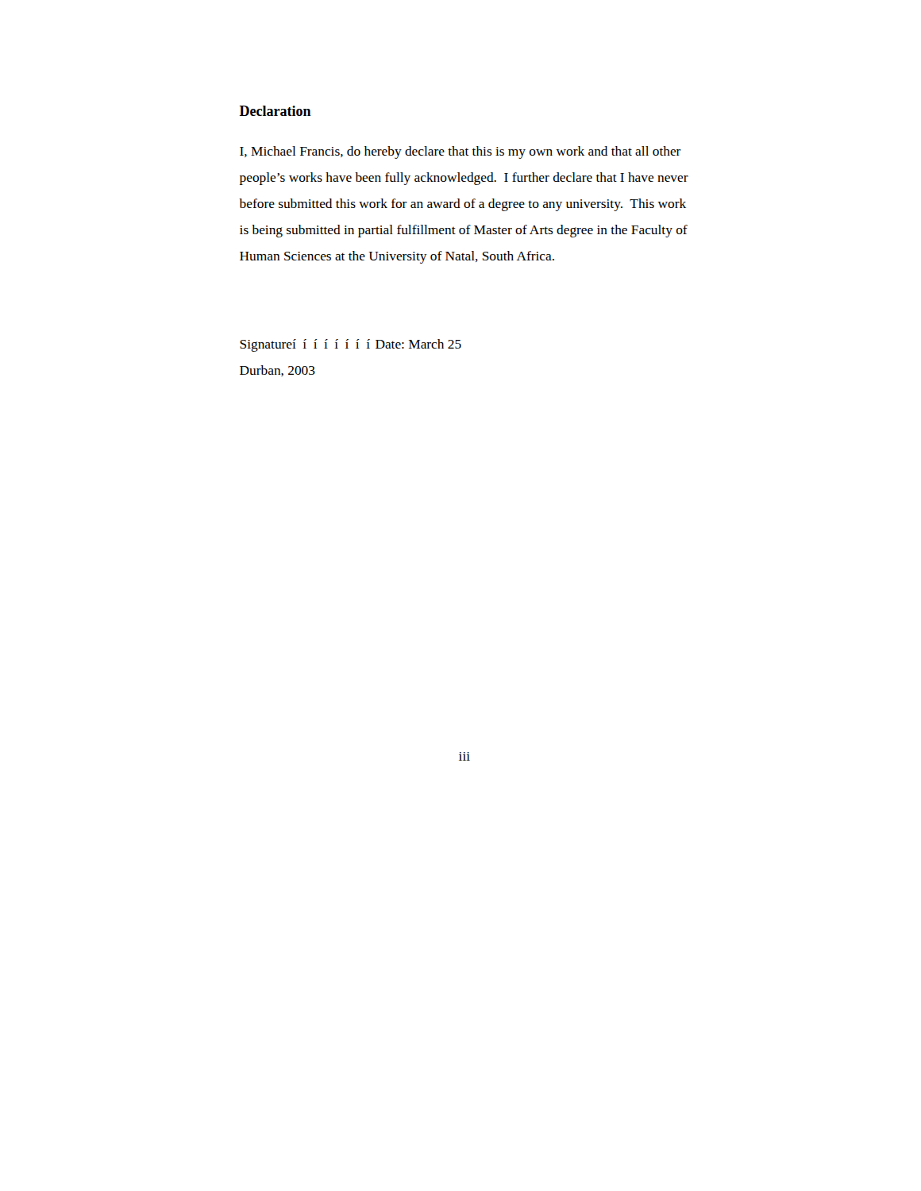Declaration
I, Michael Francis, do hereby declare that this is my own work and that all other people’s works have been fully acknowledged. I further declare that I have never before submitted this work for an award of a degree to any university. This work is being submitted in partial fulfillment of Master of Arts degree in the Faculty of Human Sciences at the University of Natal, South Africa.
Signatureí í í í í í í í Date: March 25
Durban, 2003
iii